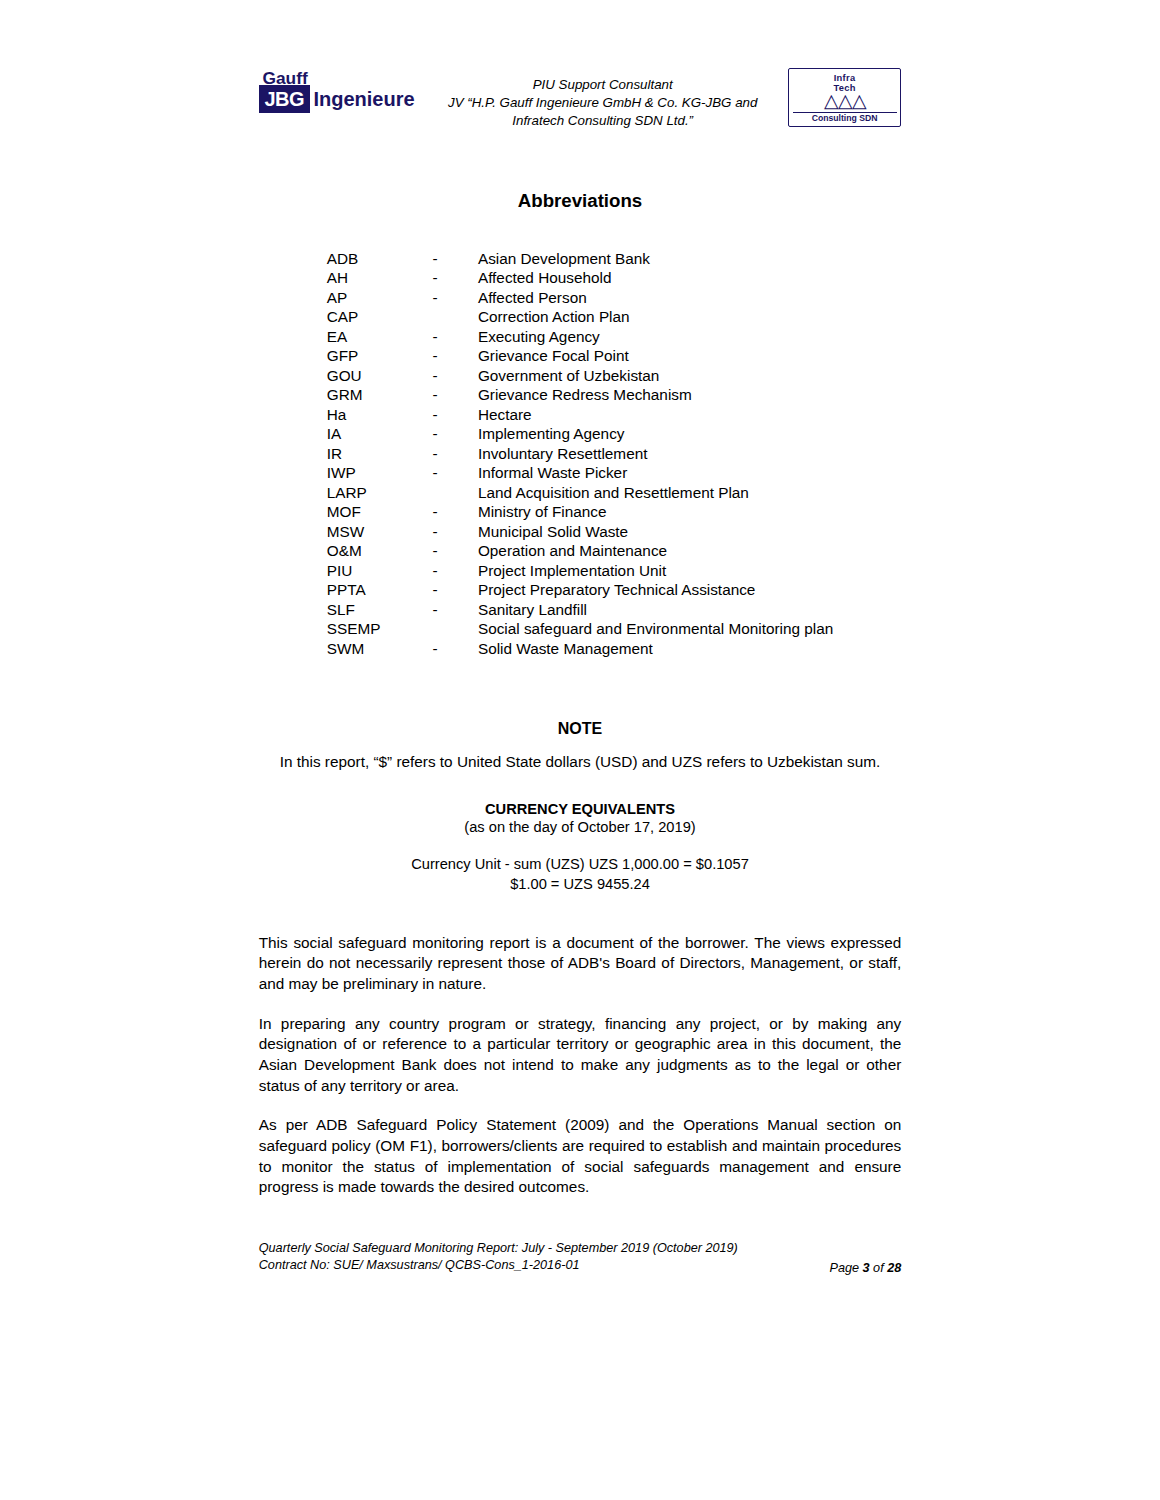Gauff
JBG Ingenieure
PIU Support Consultant
JV “H.P. Gauff Ingenieure GmbH & Co. KG-JBG and Infratech Consulting SDN Ltd.”
Infra
Tech
△△△
Consulting SDN
Abbreviations
| ADB | - | Asian Development Bank |
| AH | - | Affected Household |
| AP | - | Affected Person |
| CAP | | Correction Action Plan |
| EA | - | Executing Agency |
| GFP | - | Grievance Focal Point |
| GOU | - | Government of Uzbekistan |
| GRM | - | Grievance Redress Mechanism |
| Ha | - | Hectare |
| IA | - | Implementing Agency |
| IR | - | Involuntary Resettlement |
| IWP | - | Informal Waste Picker |
| LARP | | Land Acquisition and Resettlement Plan |
| MOF | - | Ministry of Finance |
| MSW | - | Municipal Solid Waste |
| O&M | - | Operation and Maintenance |
| PIU | - | Project Implementation Unit |
| PPTA | - | Project Preparatory Technical Assistance |
| SLF | - | Sanitary Landfill |
| SSEMP | | Social safeguard and Environmental Monitoring plan |
| SWM | - | Solid Waste Management |
NOTE
In this report, “$” refers to United State dollars (USD) and UZS refers to Uzbekistan sum.
CURRENCY EQUIVALENTS
(as on the day of October 17, 2019)
Currency Unit - sum (UZS) UZS 1,000.00 = $0.1057
$1.00 = UZS 9455.24
This social safeguard monitoring report is a document of the borrower. The views expressed herein do not necessarily represent those of ADB's Board of Directors, Management, or staff, and may be preliminary in nature.
In preparing any country program or strategy, financing any project, or by making any designation of or reference to a particular territory or geographic area in this document, the Asian Development Bank does not intend to make any judgments as to the legal or other status of any territory or area.
As per ADB Safeguard Policy Statement (2009) and the Operations Manual section on safeguard policy (OM F1), borrowers/clients are required to establish and maintain procedures to monitor the status of implementation of social safeguards management and ensure progress is made towards the desired outcomes.
Quarterly Social Safeguard Monitoring Report: July - September 2019 (October 2019)
Contract No: SUE/ Maxsustrans/ QCBS-Cons_1-2016-01
Page 3 of 28